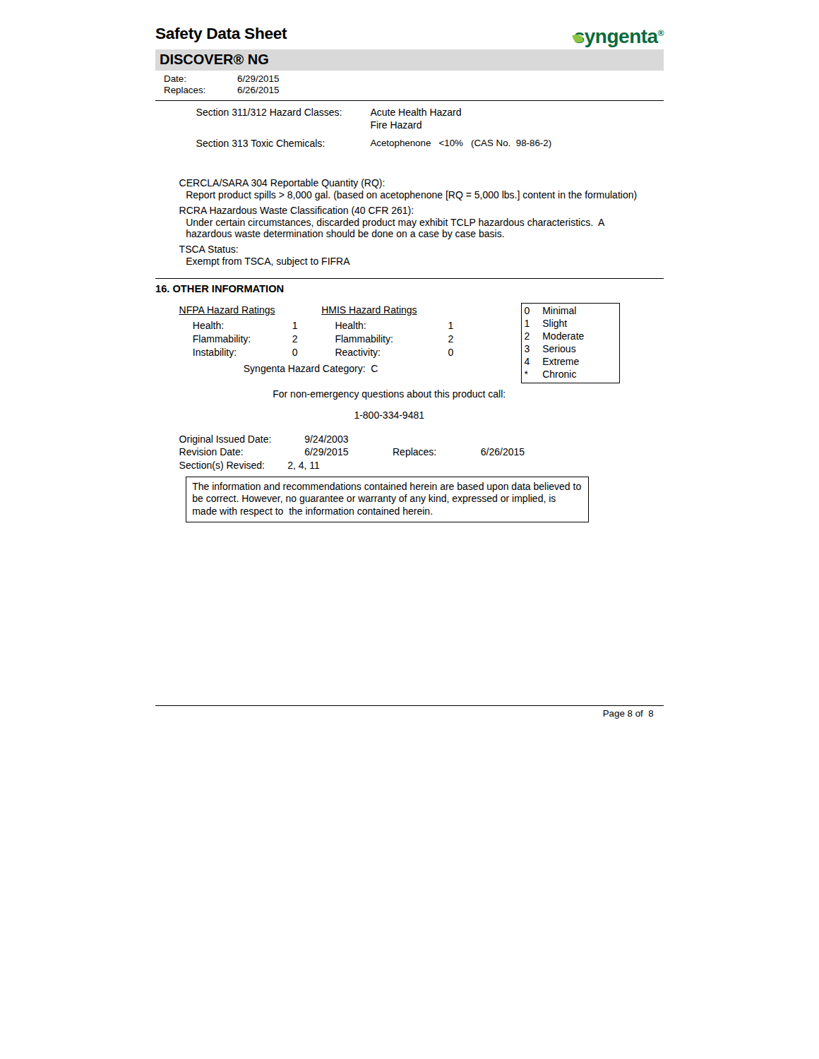Safety Data Sheet
syngenta®
DISCOVER® NG
| Date: | 6/29/2015 |
| Replaces: | 6/26/2015 |
| Section 311/312 Hazard Classes: | Acute Health Hazard |
| | Fire Hazard |
| Section 313 Toxic Chemicals: | Acetophenone <10% (CAS No. 98-86-2) |
CERCLA/SARA 304 Reportable Quantity (RQ):
Report product spills > 8,000 gal. (based on acetophenone [RQ = 5,000 lbs.] content in the formulation)
RCRA Hazardous Waste Classification (40 CFR 261):
Under certain circumstances, discarded product may exhibit TCLP hazardous characteristics. A hazardous waste determination should be done on a case by case basis.
TSCA Status:
Exempt from TSCA, subject to FIFRA
16. OTHER INFORMATION
| NFPA Hazard Ratings | HMIS Hazard Ratings |
| Health: | 1 | Health: | 1 |
| Flammability: | 2 | Flammability: | 2 |
| Instability: | 0 | Reactivity: | 0 |
| 0 | Minimal |
| 1 | Slight |
| 2 | Moderate |
| 3 | Serious |
| 4 | Extreme |
| * | Chronic |
Syngenta Hazard Category: C
For non-emergency questions about this product call:
1-800-334-9481
| Original Issued Date: | 9/24/2003 | | |
| Revision Date: | 6/29/2015 | Replaces: | 6/26/2015 |
Section(s) Revised: 2, 4, 11
The information and recommendations contained herein are based upon data believed to be correct. However, no guarantee or warranty of any kind, expressed or implied, is made with respect to the information contained herein.
Page 8 of 8